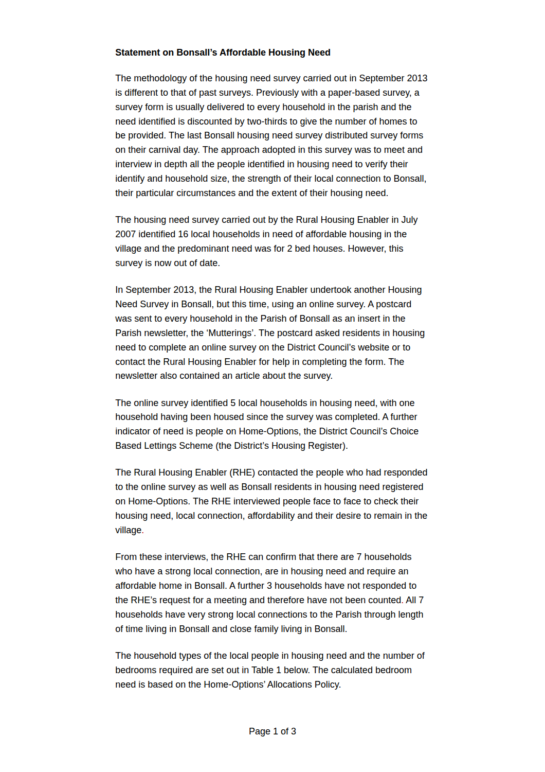Statement on Bonsall’s Affordable Housing Need
The methodology of the housing need survey carried out in September 2013 is different to that of past surveys. Previously with a paper-based survey, a survey form is usually delivered to every household in the parish and the need identified is discounted by two-thirds to give the number of homes to be provided. The last Bonsall housing need survey distributed survey forms on their carnival day. The approach adopted in this survey was to meet and interview in depth all the people identified in housing need to verify their identify and household size, the strength of their local connection to Bonsall, their particular circumstances and the extent of their housing need.
The housing need survey carried out by the Rural Housing Enabler in July 2007 identified 16 local households in need of affordable housing in the village and the predominant need was for 2 bed houses. However, this survey is now out of date.
In September 2013, the Rural Housing Enabler undertook another Housing Need Survey in Bonsall, but this time, using an online survey. A postcard was sent to every household in the Parish of Bonsall as an insert in the Parish newsletter, the ‘Mutterings’. The postcard asked residents in housing need to complete an online survey on the District Council’s website or to contact the Rural Housing Enabler for help in completing the form. The newsletter also contained an article about the survey.
The online survey identified 5 local households in housing need, with one household having been housed since the survey was completed. A further indicator of need is people on Home-Options, the District Council’s Choice Based Lettings Scheme (the District’s Housing Register).
The Rural Housing Enabler (RHE) contacted the people who had responded to the online survey as well as Bonsall residents in housing need registered on Home-Options. The RHE interviewed people face to face to check their housing need, local connection, affordability and their desire to remain in the village.
From these interviews, the RHE can confirm that there are 7 households who have a strong local connection, are in housing need and require an affordable home in Bonsall. A further 3 households have not responded to the RHE’s request for a meeting and therefore have not been counted. All 7 households have very strong local connections to the Parish through length of time living in Bonsall and close family living in Bonsall.
The household types of the local people in housing need and the number of bedrooms required are set out in Table 1 below. The calculated bedroom need is based on the Home-Options’ Allocations Policy.
Page 1 of 3